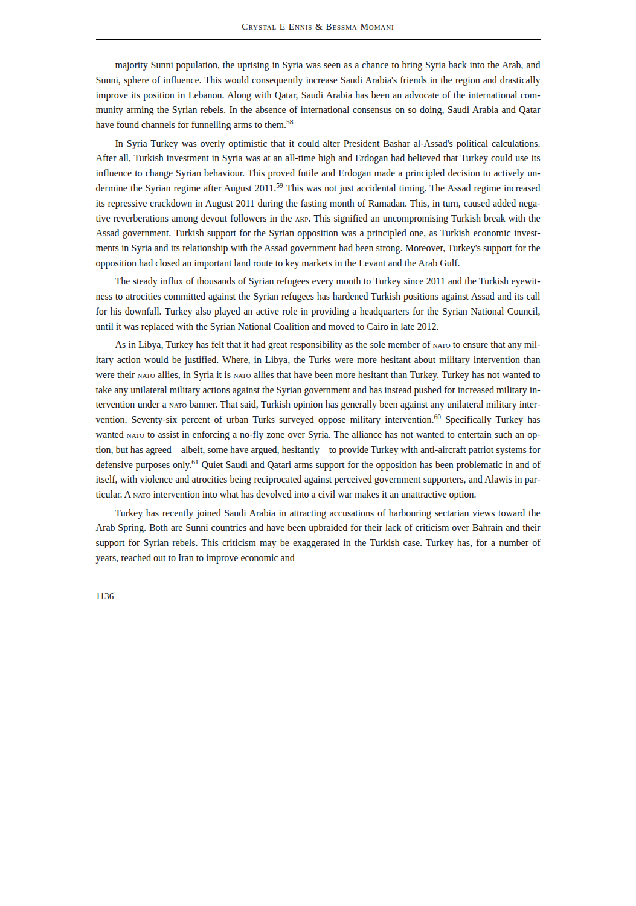Crystal E Ennis & Bessma Momani
majority Sunni population, the uprising in Syria was seen as a chance to bring Syria back into the Arab, and Sunni, sphere of influence. This would consequently increase Saudi Arabia's friends in the region and drastically improve its position in Lebanon. Along with Qatar, Saudi Arabia has been an advocate of the international community arming the Syrian rebels. In the absence of international consensus on so doing, Saudi Arabia and Qatar have found channels for funnelling arms to them.58
In Syria Turkey was overly optimistic that it could alter President Bashar al-Assad's political calculations. After all, Turkish investment in Syria was at an all-time high and Erdogan had believed that Turkey could use its influence to change Syrian behaviour. This proved futile and Erdogan made a principled decision to actively undermine the Syrian regime after August 2011.59 This was not just accidental timing. The Assad regime increased its repressive crackdown in August 2011 during the fasting month of Ramadan. This, in turn, caused added negative reverberations among devout followers in the akp. This signified an uncompromising Turkish break with the Assad government. Turkish support for the Syrian opposition was a principled one, as Turkish economic investments in Syria and its relationship with the Assad government had been strong. Moreover, Turkey's support for the opposition had closed an important land route to key markets in the Levant and the Arab Gulf.
The steady influx of thousands of Syrian refugees every month to Turkey since 2011 and the Turkish eyewitness to atrocities committed against the Syrian refugees has hardened Turkish positions against Assad and its call for his downfall. Turkey also played an active role in providing a headquarters for the Syrian National Council, until it was replaced with the Syrian National Coalition and moved to Cairo in late 2012.
As in Libya, Turkey has felt that it had great responsibility as the sole member of nato to ensure that any military action would be justified. Where, in Libya, the Turks were more hesitant about military intervention than were their nato allies, in Syria it is nato allies that have been more hesitant than Turkey. Turkey has not wanted to take any unilateral military actions against the Syrian government and has instead pushed for increased military intervention under a nato banner. That said, Turkish opinion has generally been against any unilateral military intervention. Seventy-six percent of urban Turks surveyed oppose military intervention.60 Specifically Turkey has wanted nato to assist in enforcing a no-fly zone over Syria. The alliance has not wanted to entertain such an option, but has agreed—albeit, some have argued, hesitantly—to provide Turkey with anti-aircraft patriot systems for defensive purposes only.61 Quiet Saudi and Qatari arms support for the opposition has been problematic in and of itself, with violence and atrocities being reciprocated against perceived government supporters, and Alawis in particular. A nato intervention into what has devolved into a civil war makes it an unattractive option.
Turkey has recently joined Saudi Arabia in attracting accusations of harbouring sectarian views toward the Arab Spring. Both are Sunni countries and have been upbraided for their lack of criticism over Bahrain and their support for Syrian rebels. This criticism may be exaggerated in the Turkish case. Turkey has, for a number of years, reached out to Iran to improve economic and
1136